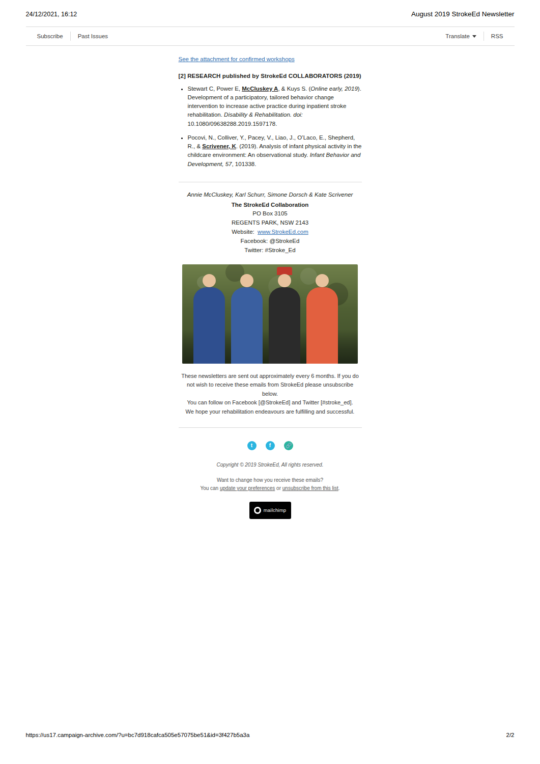24/12/2021, 16:12
August 2019 StrokeEd Newsletter
Subscribe Past Issues
Translate RSS
See the attachment for confirmed workshops
[2] RESEARCH published by StrokeEd COLLABORATORS (2019)
Stewart C, Power E, McCluskey A, & Kuys S. (Online early, 2019). Development of a participatory, tailored behavior change intervention to increase active practice during inpatient stroke rehabilitation. Disability & Rehabilitation. doi: 10.1080/09638288.2019.1597178.
Pocovi, N., Colliver, Y., Pacey, V., Liao, J., O’Laco, E., Shepherd, R., & Scrivener, K. (2019). Analysis of infant physical activity in the childcare environment: An observational study. Infant Behavior and Development, 57, 101338.
Annie McCluskey, Karl Schurr, Simone Dorsch & Kate Scrivener
The StrokeEd Collaboration
PO Box 3105
REGENTS PARK, NSW 2143
Website: www.StrokeEd.com
Facebook: @StrokeEd
Twitter: #Stroke_Ed
These newsletters are sent out approximately every 6 months. If you do not wish to receive these emails from StrokeEd please unsubscribe below.
You can follow on Facebook [@StrokeEd] and Twitter [#stroke_ed].
We hope your rehabilitation endeavours are fulfilling and successful.
t f 🔗
Copyright © 2019 StrokeEd, All rights reserved.
Want to change how you receive these emails?
You can update your preferences or unsubscribe from this list.
mailchimp
https://us17.campaign-archive.com/?u=bc7d918cafca505e57075be51&id=3f427b5a3a 2/2